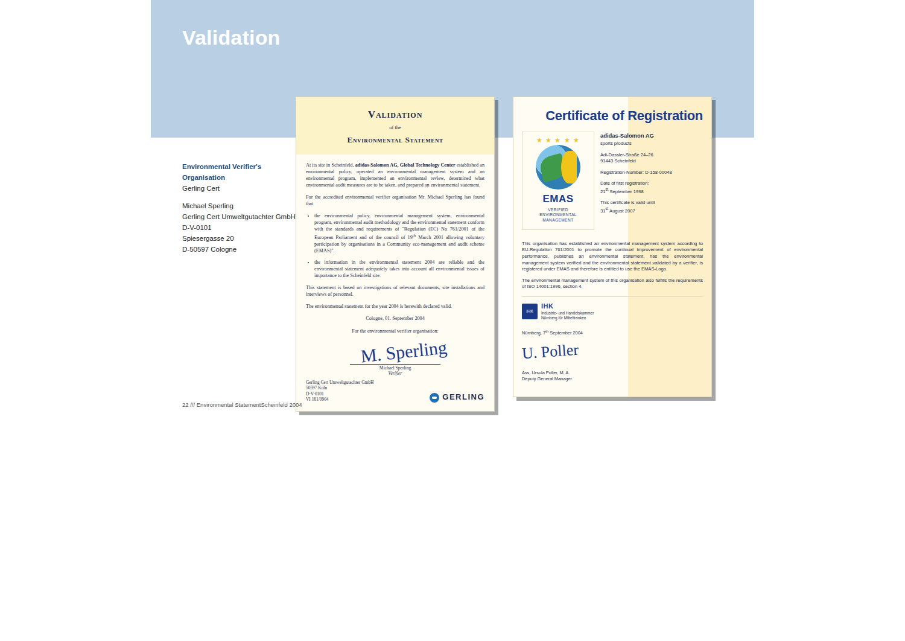Validation
Environmental Verifier's Organisation Gerling Cert
Michael Sperling
Gerling Cert Umweltgutachter GmbH
D-V-0101
Spiesergasse 20
D-50597 Cologne
Validation
of the
Environmental Statement
At its site in Scheinfeld, adidas-Salomon AG, Global Technology Center established an environmental policy, operated an environmental management system and an environmental program, implemented an environmental review, determined what environmental audit measures are to be taken, and prepared an environmental statement.
For the accredited environmental verifier organisation Mr. Michael Sperling has found that
the environmental policy, environmental management system, environmental program, environmental audit methodology and the environmental statement conform with the standards and requirements of "Regulation (EC) No 761/2001 of the European Parliament and of the council of 19th March 2001 allowing voluntary participation by organisations in a Community eco-management and audit scheme (EMAS)".
the information in the environmental statement 2004 are reliable and the environmental statement adequately takes into account all environmental issues of importance to the Scheinfeld site.
This statement is based on investigations of relevant documents, site installations and interviews of personnel.
The environmental statement for the year 2004 is herewith declared valid.
Cologne, 01. September 2004
For the environmental verifier organisation:
M. Sperling Michael Sperling
Verifier
Gerling Cert Umweltgutachter GmbH
50597 Köln
D-V-0101
VI 161/0904
GERLING
Certificate of Registration
★ ★ ★ ★ ★
EMAS
VERIFIED
ENVIRONMENTAL
MANAGEMENT
adidas-Salomon AG
sports products
Adi-Dassler-Straße 24–26
91443 Scheinfeld
Registration-Number: D-158-00048
Date of first registration:
21st September 1998
This certificate is valid until
31st August 2007
This organisation has established an environmental management system according to EU-Regulation 761/2001 to promote the continual improvement of environmental performance, publishes an environmental statement, has the environmental management system verified and the environmental statement validated by a verifier, is registered under EMAS and therefore is entitled to use the EMAS-Logo.
The environmental management system of this organisation also fulfills the requirements of ISO 14001:1996, section 4.
IHK
IHK
Industrie- und Handelskammer
Nürnberg für Mittelfranken
Nürnberg, 7th September 2004
U. Poller
Ass. Ursula Poller, M. A.
Deputy General Manager
22 /// Environmental StatementScheinfeld 2004